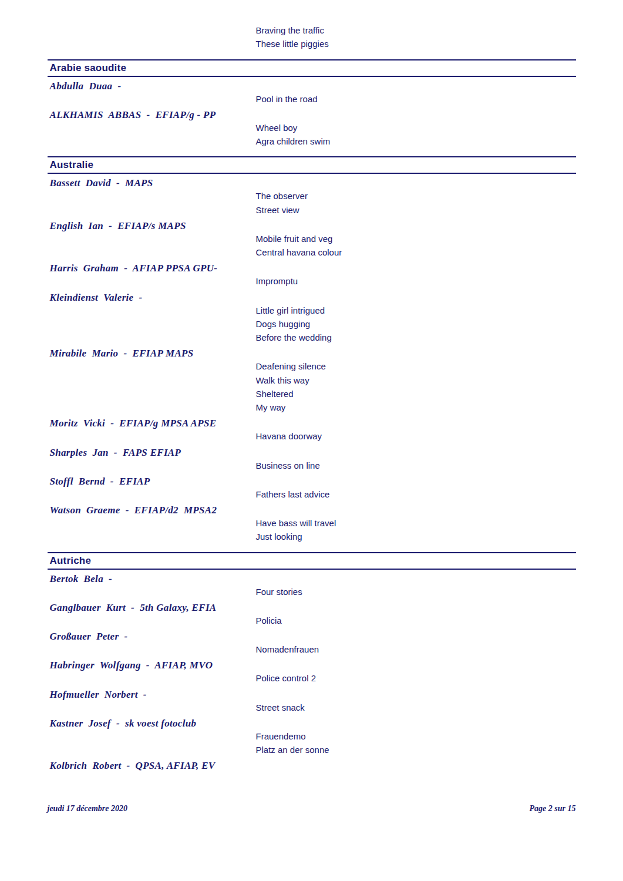Braving the traffic
These little piggies
Arabie saoudite
Abdulla Duaa -
Pool in the road
ALKHAMIS ABBAS - EFIAP/g - PP
Wheel boy
Agra children swim
Australie
Bassett David - MAPS
The observer
Street view
English Ian - EFIAP/s MAPS
Mobile fruit and veg
Central havana colour
Harris Graham - AFIAP PPSA GPU-
Impromptu
Kleindienst Valerie -
Little girl intrigued
Dogs hugging
Before the wedding
Mirabile Mario - EFIAP MAPS
Deafening silence
Walk this way
Sheltered
My way
Moritz Vicki - EFIAP/g MPSA APSE
Havana doorway
Sharples Jan - FAPS EFIAP
Business on line
Stoffl Bernd - EFIAP
Fathers last advice
Watson Graeme - EFIAP/d2 MPSA2
Have bass will travel
Just looking
Autriche
Bertok Bela -
Four stories
Ganglbauer Kurt - 5th Galaxy, EFIA
Policia
Großauer Peter -
Nomadenfrauen
Habringer Wolfgang - AFIAP, MVO
Police control 2
Hofmueller Norbert -
Street snack
Kastner Josef - sk voest fotoclub
Frauendemo
Platz an der sonne
Kolbrich Robert - QPSA, AFIAP, EV
jeudi 17 décembre 2020 Page 2 sur 15